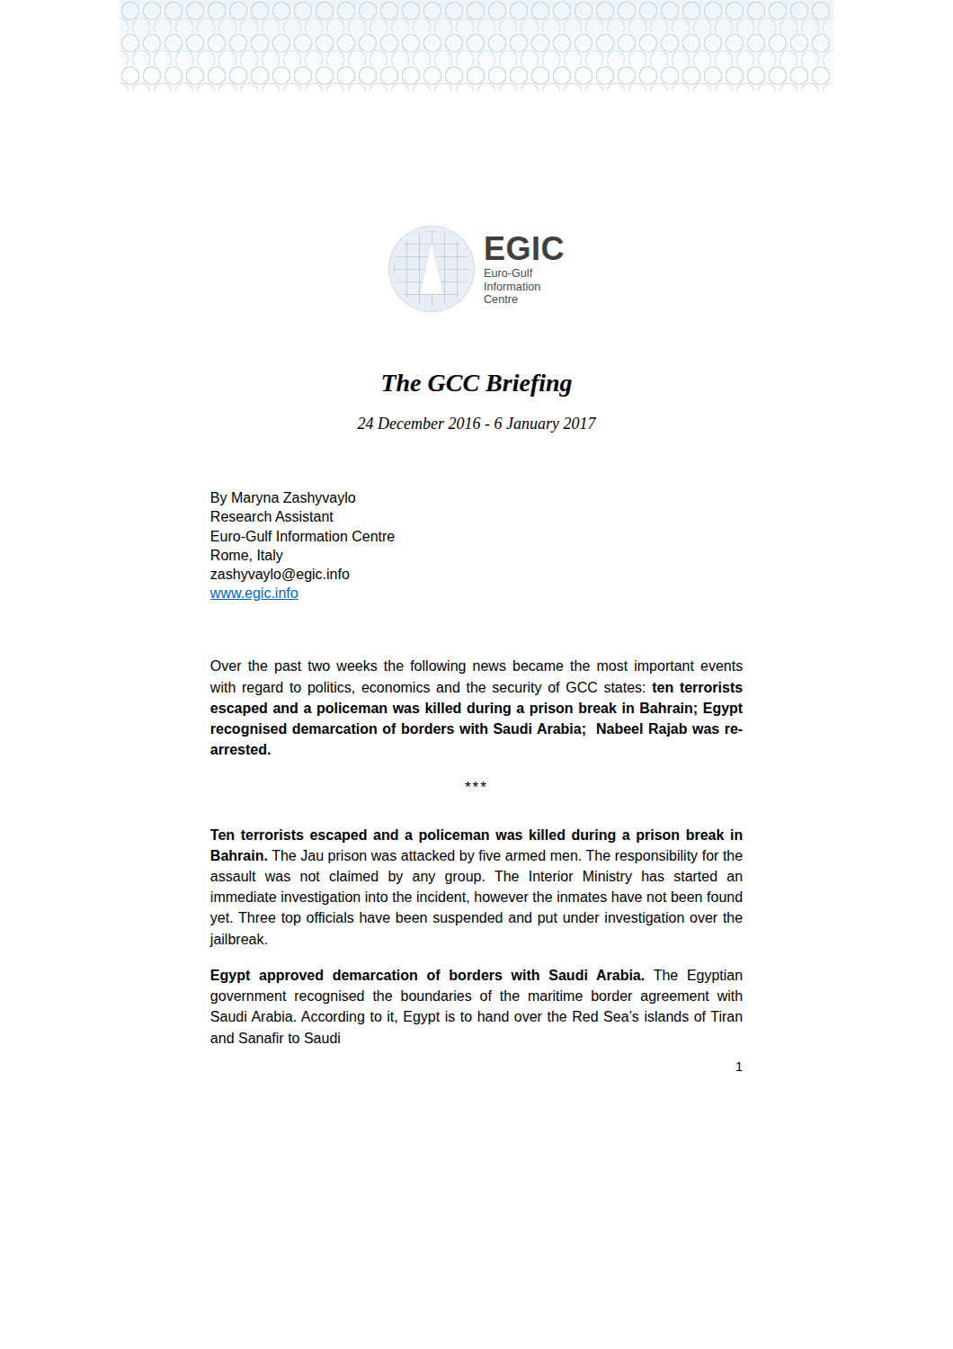EGIC
Euro-Gulf
Information
Centre
The GCC Briefing
24 December 2016 - 6 January 2017
By Maryna Zashyvaylo
Research Assistant
Euro-Gulf Information Centre
Rome, Italy
zashyvaylo@egic.info
www.egic.info
Over the past two weeks the following news became the most important events with regard to politics, economics and the security of GCC states: ten terrorists escaped and a policeman was killed during a prison break in Bahrain; Egypt recognised demarcation of borders with Saudi Arabia; Nabeel Rajab was re-arrested.
***
Ten terrorists escaped and a policeman was killed during a prison break in Bahrain. The Jau prison was attacked by five armed men. The responsibility for the assault was not claimed by any group. The Interior Ministry has started an immediate investigation into the incident, however the inmates have not been found yet. Three top officials have been suspended and put under investigation over the jailbreak.
Egypt approved demarcation of borders with Saudi Arabia. The Egyptian government recognised the boundaries of the maritime border agreement with Saudi Arabia. According to it, Egypt is to hand over the Red Sea’s islands of Tiran and Sanafir to Saudi
1